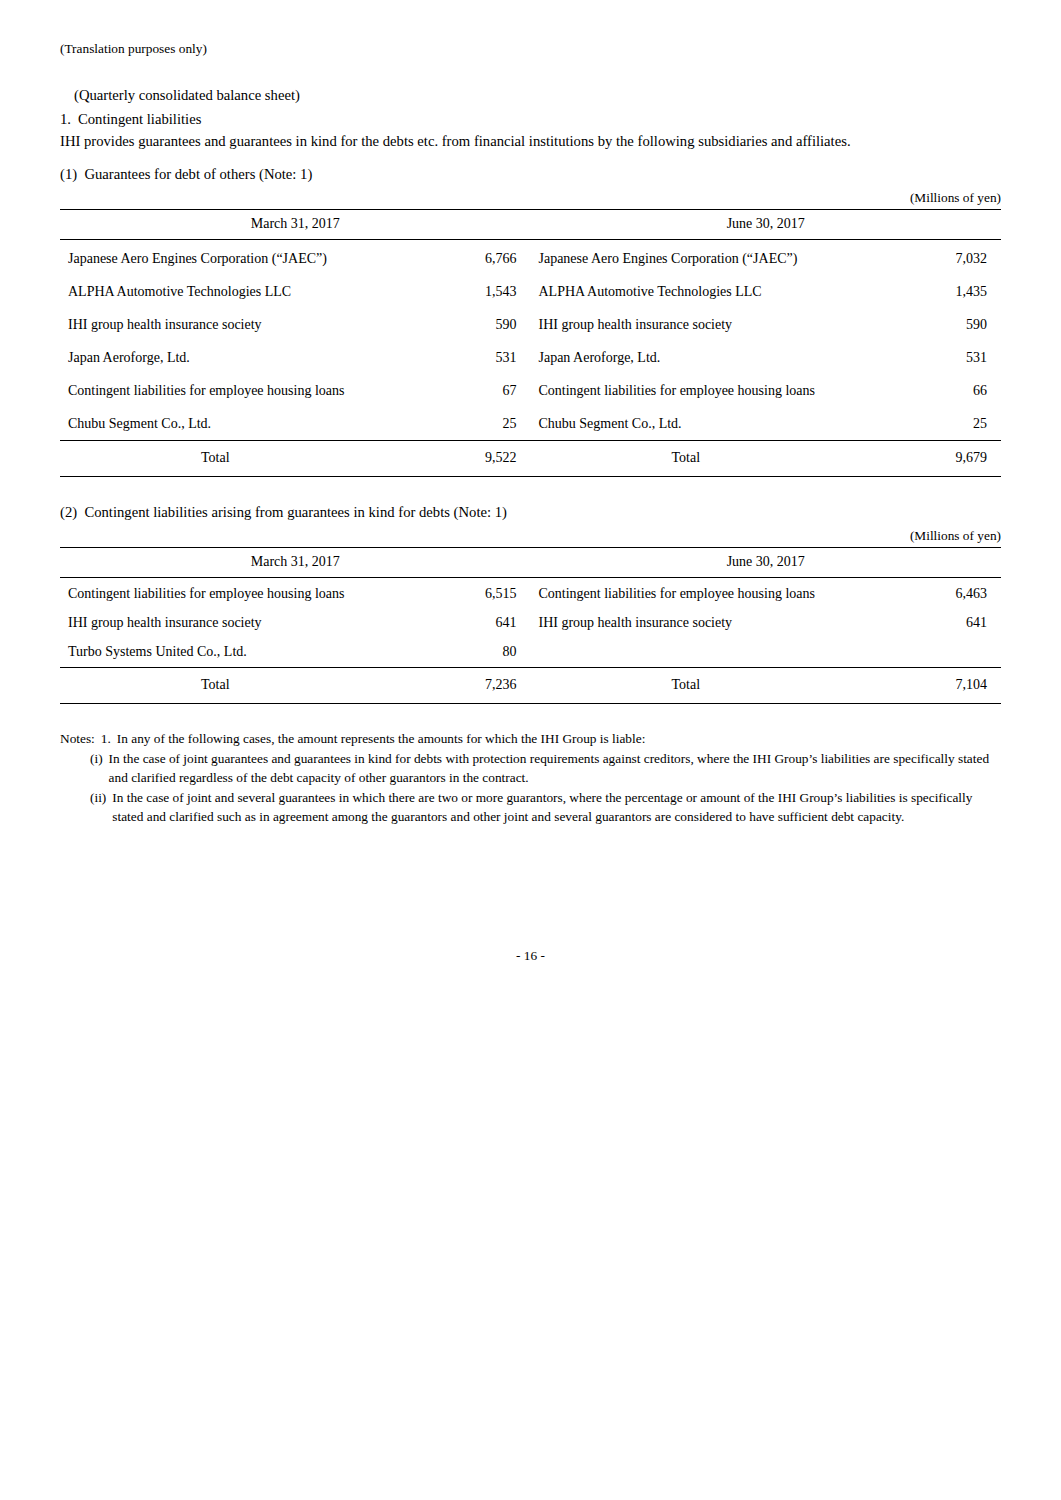(Translation purposes only)
(Quarterly consolidated balance sheet)
1. Contingent liabilities
IHI provides guarantees and guarantees in kind for the debts etc. from financial institutions by the following subsidiaries and affiliates.
(1) Guarantees for debt of others (Note: 1)
(Millions of yen)
| March 31, 2017 | June 30, 2017 |
| --- | --- |
| Japanese Aero Engines Corporation (“JAEC”) | 6,766 | Japanese Aero Engines Corporation (“JAEC”) | 7,032 |
| ALPHA Automotive Technologies LLC | 1,543 | ALPHA Automotive Technologies LLC | 1,435 |
| IHI group health insurance society | 590 | IHI group health insurance society | 590 |
| Japan Aeroforge, Ltd. | 531 | Japan Aeroforge, Ltd. | 531 |
| Contingent liabilities for employee housing loans | 67 | Contingent liabilities for employee housing loans | 66 |
| Chubu Segment Co., Ltd. | 25 | Chubu Segment Co., Ltd. | 25 |
| Total | 9,522 | Total | 9,679 |
(2) Contingent liabilities arising from guarantees in kind for debts (Note: 1)
(Millions of yen)
| March 31, 2017 | June 30, 2017 |
| --- | --- |
| Contingent liabilities for employee housing loans | 6,515 | Contingent liabilities for employee housing loans | 6,463 |
| IHI group health insurance society | 641 | IHI group health insurance society | 641 |
| Turbo Systems United Co., Ltd. | 80 | | |
| Total | 7,236 | Total | 7,104 |
Notes: 1. In any of the following cases, the amount represents the amounts for which the IHI Group is liable:
(i) In the case of joint guarantees and guarantees in kind for debts with protection requirements against creditors, where the IHI Group’s liabilities are specifically stated and clarified regardless of the debt capacity of other guarantors in the contract.
(ii) In the case of joint and several guarantees in which there are two or more guarantors, where the percentage or amount of the IHI Group’s liabilities is specifically stated and clarified such as in agreement among the guarantors and other joint and several guarantors are considered to have sufficient debt capacity.
- 16 -